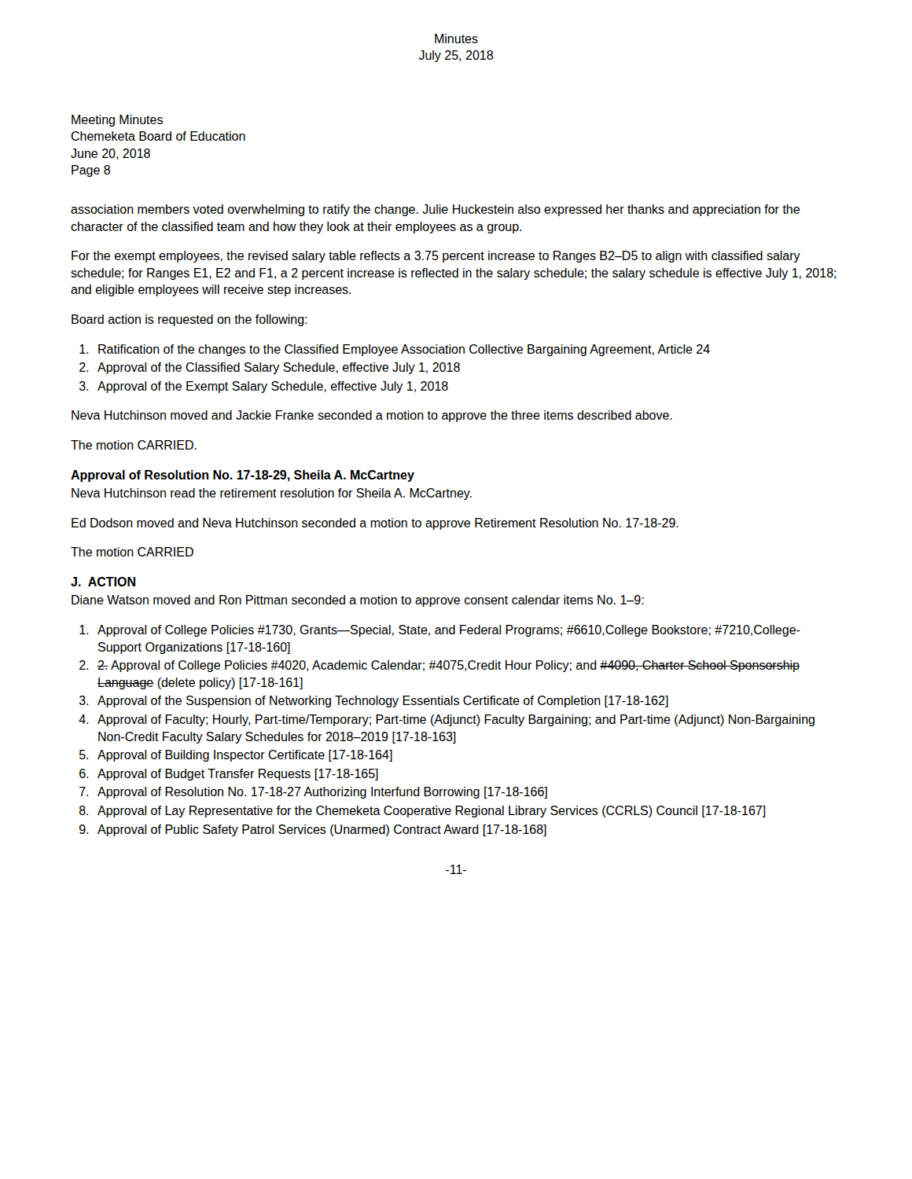Minutes
July 25, 2018
Meeting Minutes
Chemeketa Board of Education
June 20, 2018
Page 8
association members voted overwhelming to ratify the change. Julie Huckestein also expressed her thanks and appreciation for the character of the classified team and how they look at their employees as a group.
For the exempt employees, the revised salary table reflects a 3.75 percent increase to Ranges B2–D5 to align with classified salary schedule; for Ranges E1, E2 and F1, a 2 percent increase is reflected in the salary schedule; the salary schedule is effective July 1, 2018; and eligible employees will receive step increases.
Board action is requested on the following:
Ratification of the changes to the Classified Employee Association Collective Bargaining Agreement, Article 24
Approval of the Classified Salary Schedule, effective July 1, 2018
Approval of the Exempt Salary Schedule, effective July 1, 2018
Neva Hutchinson moved and Jackie Franke seconded a motion to approve the three items described above.
The motion CARRIED.
Approval of Resolution No. 17-18-29, Sheila A. McCartney
Neva Hutchinson read the retirement resolution for Sheila A. McCartney.
Ed Dodson moved and Neva Hutchinson seconded a motion to approve Retirement Resolution No. 17-18-29.
The motion CARRIED
J. ACTION
Diane Watson moved and Ron Pittman seconded a motion to approve consent calendar items No. 1–9:
Approval of College Policies #1730, Grants—Special, State, and Federal Programs; #6610,College Bookstore; #7210,College-Support Organizations [17-18-160]
2. Approval of College Policies #4020, Academic Calendar; #4075,Credit Hour Policy; and #4090, Charter School Sponsorship Language (delete policy) [17-18-161]
Approval of the Suspension of Networking Technology Essentials Certificate of Completion [17-18-162]
Approval of Faculty; Hourly, Part-time/Temporary; Part-time (Adjunct) Faculty Bargaining; and Part-time (Adjunct) Non-Bargaining Non-Credit Faculty Salary Schedules for 2018–2019 [17-18-163]
Approval of Building Inspector Certificate [17-18-164]
Approval of Budget Transfer Requests [17-18-165]
Approval of Resolution No. 17-18-27 Authorizing Interfund Borrowing [17-18-166]
Approval of Lay Representative for the Chemeketa Cooperative Regional Library Services (CCRLS) Council [17-18-167]
Approval of Public Safety Patrol Services (Unarmed) Contract Award [17-18-168]
-11-